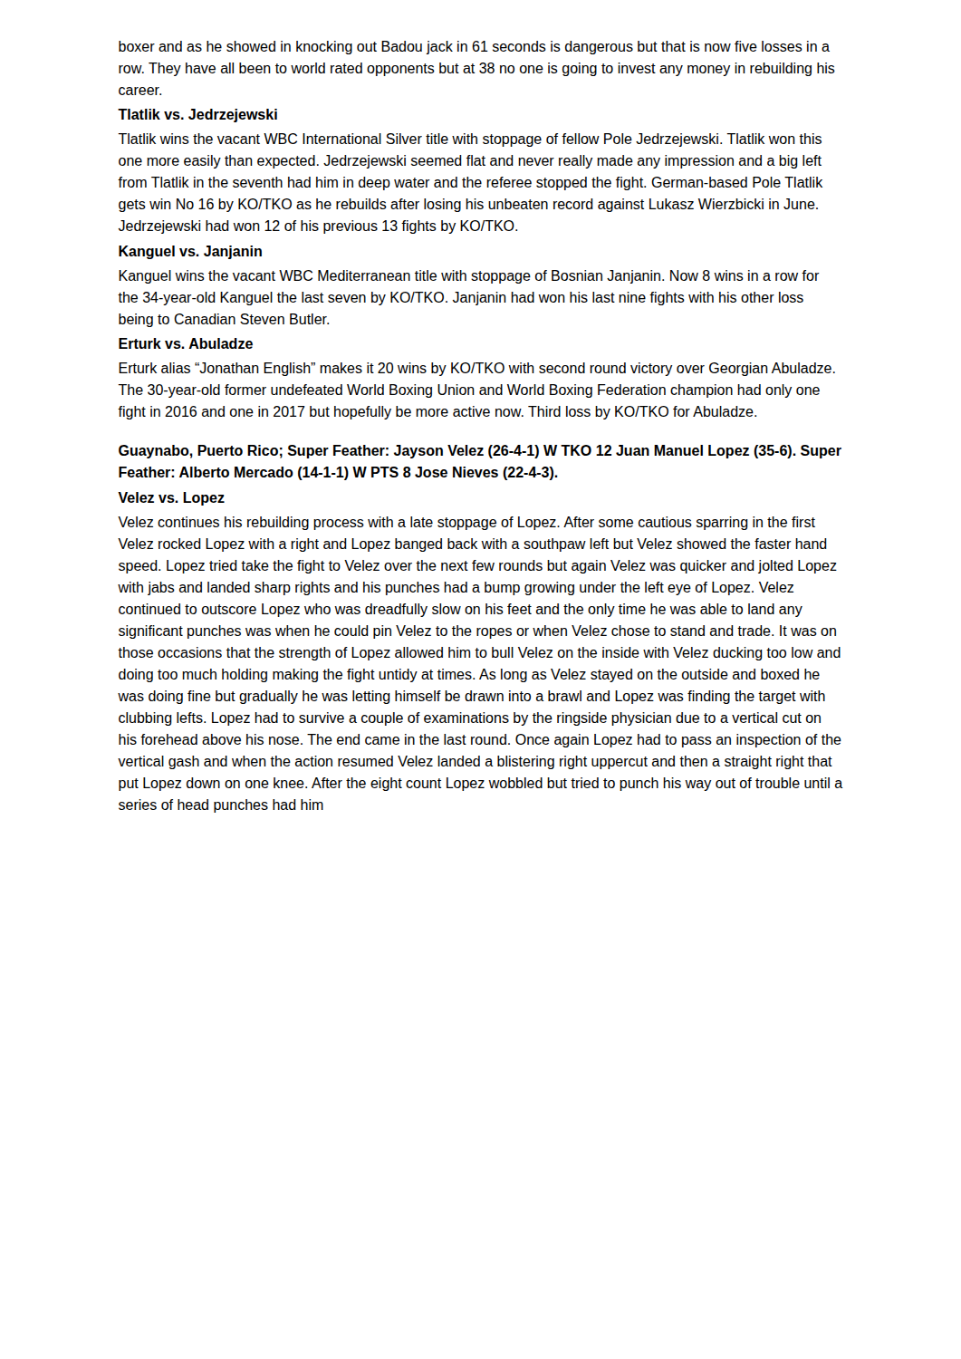boxer and as he showed in knocking out Badou jack in 61 seconds is dangerous but that is now five losses in a row. They have all been to world rated opponents but at 38 no one is going to invest any money in rebuilding his career.
Tlatlik vs. Jedrzejewski
Tlatlik wins the vacant WBC International Silver title with stoppage of fellow Pole Jedrzejewski. Tlatlik won this one more easily than expected. Jedrzejewski seemed flat and never really made any impression and a big left from Tlatlik in the seventh had him in deep water and the referee stopped the fight. German-based Pole Tlatlik gets win No 16 by KO/TKO as he rebuilds after losing his unbeaten record against Lukasz Wierzbicki in June. Jedrzejewski had won 12 of his previous 13 fights by KO/TKO.
Kanguel vs. Janjanin
Kanguel wins the vacant WBC Mediterranean title with stoppage of Bosnian Janjanin. Now 8 wins in a row for the 34-year-old Kanguel the last seven by KO/TKO. Janjanin had won his last nine fights with his other loss being to Canadian Steven Butler.
Erturk vs. Abuladze
Erturk alias “Jonathan English” makes it 20 wins by KO/TKO with second round victory over Georgian Abuladze. The 30-year-old former undefeated World Boxing Union and World Boxing Federation champion had only one fight in 2016 and one in 2017 but hopefully be more active now. Third loss by KO/TKO for Abuladze.
Guaynabo, Puerto Rico; Super Feather: Jayson Velez (26-4-1) W TKO 12 Juan Manuel Lopez (35-6). Super Feather: Alberto Mercado (14-1-1) W PTS 8 Jose Nieves (22-4-3).
Velez vs. Lopez
Velez continues his rebuilding process with a late stoppage of Lopez. After some cautious sparring in the first Velez rocked Lopez with a right and Lopez banged back with a southpaw left but Velez showed the faster hand speed. Lopez tried take the fight to Velez over the next few rounds but again Velez was quicker and jolted Lopez with jabs and landed sharp rights and his punches had a bump growing under the left eye of Lopez. Velez continued to outscore Lopez who was dreadfully slow on his feet and the only time he was able to land any significant punches was when he could pin Velez to the ropes or when Velez chose to stand and trade. It was on those occasions that the strength of Lopez allowed him to bull Velez on the inside with Velez ducking too low and doing too much holding making the fight untidy at times. As long as Velez stayed on the outside and boxed he was doing fine but gradually he was letting himself be drawn into a brawl and Lopez was finding the target with clubbing lefts. Lopez had to survive a couple of examinations by the ringside physician due to a vertical cut on his forehead above his nose. The end came in the last round. Once again Lopez had to pass an inspection of the vertical gash and when the action resumed Velez landed a blistering right uppercut and then a straight right that put Lopez down on one knee. After the eight count Lopez wobbled but tried to punch his way out of trouble until a series of head punches had him